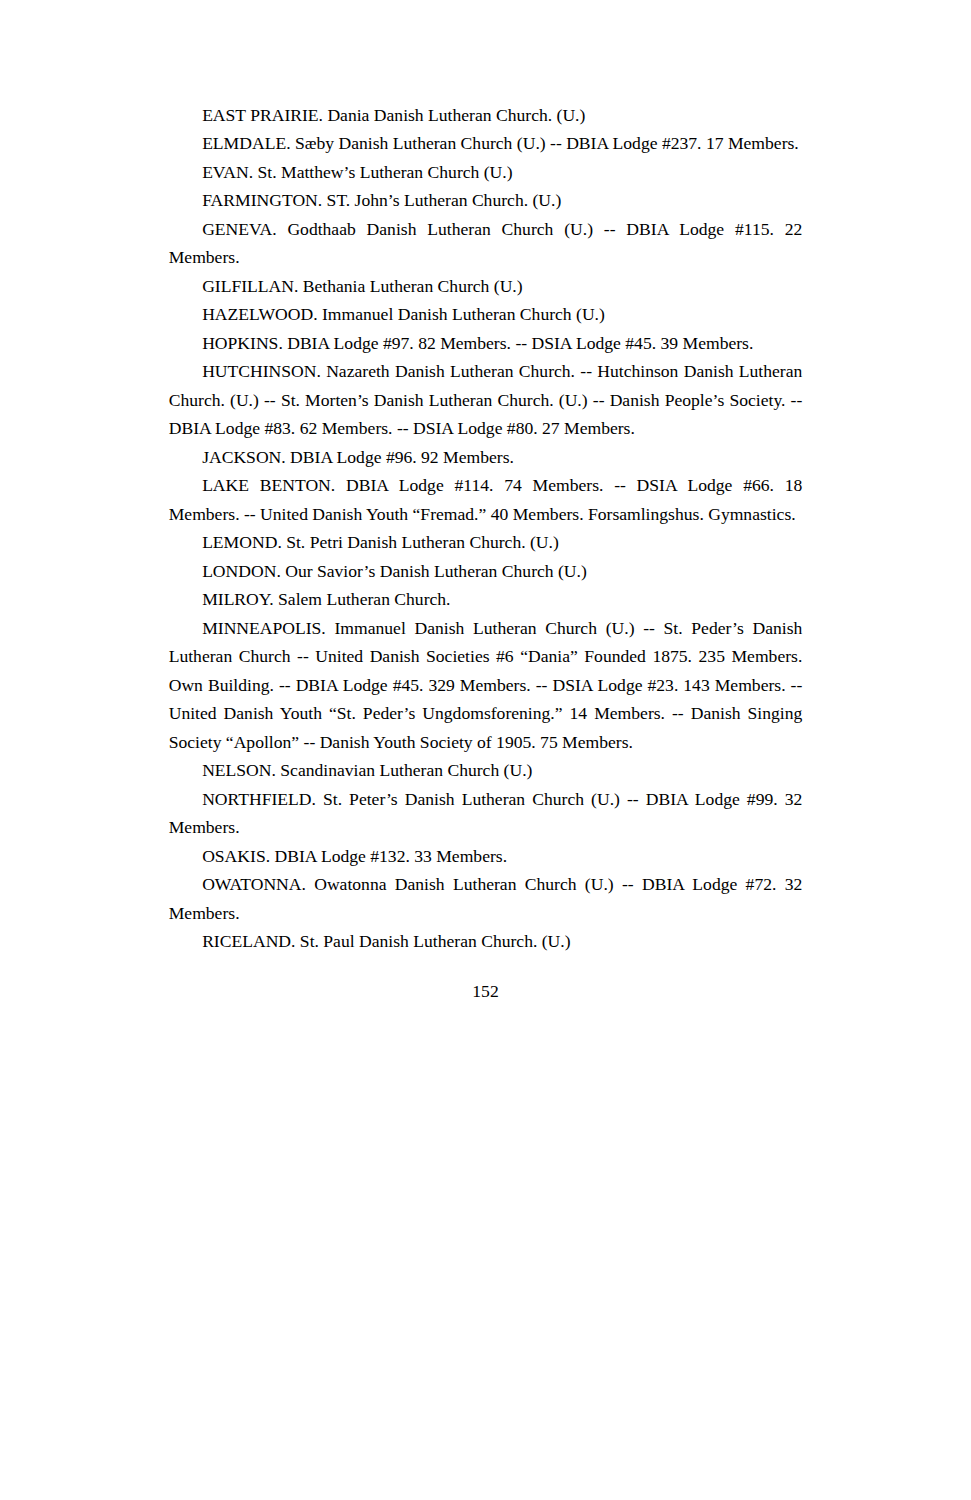EAST PRAIRIE. Dania Danish Lutheran Church. (U.)
ELMDALE. Sæby Danish Lutheran Church (U.) -- DBIA Lodge #237. 17 Members.
EVAN. St. Matthew’s Lutheran Church (U.)
FARMINGTON. ST. John’s Lutheran Church. (U.)
GENEVA. Godthaab Danish Lutheran Church (U.) -- DBIA Lodge #115. 22 Members.
GILFILLAN. Bethania Lutheran Church (U.)
HAZELWOOD. Immanuel Danish Lutheran Church (U.)
HOPKINS. DBIA Lodge #97. 82 Members. -- DSIA Lodge #45. 39 Members.
HUTCHINSON. Nazareth Danish Lutheran Church. -- Hutchinson Danish Lutheran Church. (U.) -- St. Morten’s Danish Lutheran Church. (U.) -- Danish People’s Society. -- DBIA Lodge #83. 62 Members. -- DSIA Lodge #80. 27 Members.
JACKSON. DBIA Lodge #96. 92 Members.
LAKE BENTON. DBIA Lodge #114. 74 Members. -- DSIA Lodge #66. 18 Members. -- United Danish Youth “Fremad.” 40 Members. Forsamlingshus. Gymnastics.
LEMOND. St. Petri Danish Lutheran Church. (U.)
LONDON. Our Savior’s Danish Lutheran Church (U.)
MILROY. Salem Lutheran Church.
MINNEAPOLIS. Immanuel Danish Lutheran Church (U.) -- St. Peder’s Danish Lutheran Church -- United Danish Societies #6 “Dania” Founded 1875. 235 Members. Own Building. -- DBIA Lodge #45. 329 Members. -- DSIA Lodge #23. 143 Members. -- United Danish Youth “St. Peder’s Ungdomsforening.” 14 Members. -- Danish Singing Society “Apollon” -- Danish Youth Society of 1905. 75 Members.
NELSON. Scandinavian Lutheran Church (U.)
NORTHFIELD. St. Peter’s Danish Lutheran Church (U.) -- DBIA Lodge #99. 32 Members.
OSAKIS. DBIA Lodge #132. 33 Members.
OWATONNA. Owatonna Danish Lutheran Church (U.) -- DBIA Lodge #72. 32 Members.
RICELAND. St. Paul Danish Lutheran Church. (U.)
152